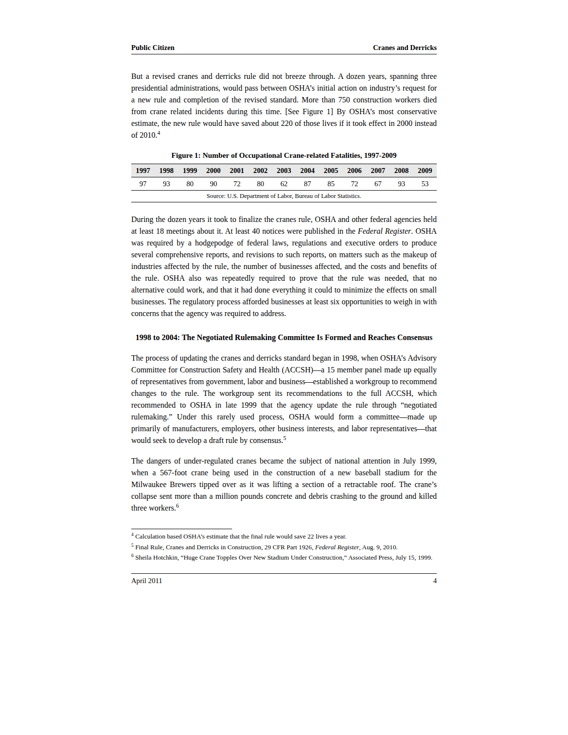Public Citizen Cranes and Derricks
But a revised cranes and derricks rule did not breeze through. A dozen years, spanning three presidential administrations, would pass between OSHA’s initial action on industry’s request for a new rule and completion of the revised standard. More than 750 construction workers died from crane related incidents during this time. [See Figure 1] By OSHA’s most conservative estimate, the new rule would have saved about 220 of those lives if it took effect in 2000 instead of 2010.4
Figure 1: Number of Occupational Crane-related Fatalities, 1997-2009
| 1997 | 1998 | 1999 | 2000 | 2001 | 2002 | 2003 | 2004 | 2005 | 2006 | 2007 | 2008 | 2009 |
| --- | --- | --- | --- | --- | --- | --- | --- | --- | --- | --- | --- | --- |
| 97 | 93 | 80 | 90 | 72 | 80 | 62 | 87 | 85 | 72 | 67 | 93 | 53 |
| Source: U.S. Department of Labor, Bureau of Labor Statistics. |
During the dozen years it took to finalize the cranes rule, OSHA and other federal agencies held at least 18 meetings about it. At least 40 notices were published in the Federal Register. OSHA was required by a hodgepodge of federal laws, regulations and executive orders to produce several comprehensive reports, and revisions to such reports, on matters such as the makeup of industries affected by the rule, the number of businesses affected, and the costs and benefits of the rule. OSHA also was repeatedly required to prove that the rule was needed, that no alternative could work, and that it had done everything it could to minimize the effects on small businesses. The regulatory process afforded businesses at least six opportunities to weigh in with concerns that the agency was required to address.
1998 to 2004: The Negotiated Rulemaking Committee Is Formed and Reaches Consensus
The process of updating the cranes and derricks standard began in 1998, when OSHA’s Advisory Committee for Construction Safety and Health (ACCSH)—a 15 member panel made up equally of representatives from government, labor and business—established a workgroup to recommend changes to the rule. The workgroup sent its recommendations to the full ACCSH, which recommended to OSHA in late 1999 that the agency update the rule through “negotiated rulemaking.” Under this rarely used process, OSHA would form a committee—made up primarily of manufacturers, employers, other business interests, and labor representatives—that would seek to develop a draft rule by consensus.5
The dangers of under-regulated cranes became the subject of national attention in July 1999, when a 567-foot crane being used in the construction of a new baseball stadium for the Milwaukee Brewers tipped over as it was lifting a section of a retractable roof. The crane’s collapse sent more than a million pounds concrete and debris crashing to the ground and killed three workers.6
4 Calculation based OSHA’s estimate that the final rule would save 22 lives a year.
5 Final Rule, Cranes and Derricks in Construction, 29 CFR Part 1926, Federal Register, Aug. 9, 2010.
6 Sheila Hotchkin, “Huge Crane Topples Over New Stadium Under Construction,” Associated Press, July 15, 1999.
April 2011 4